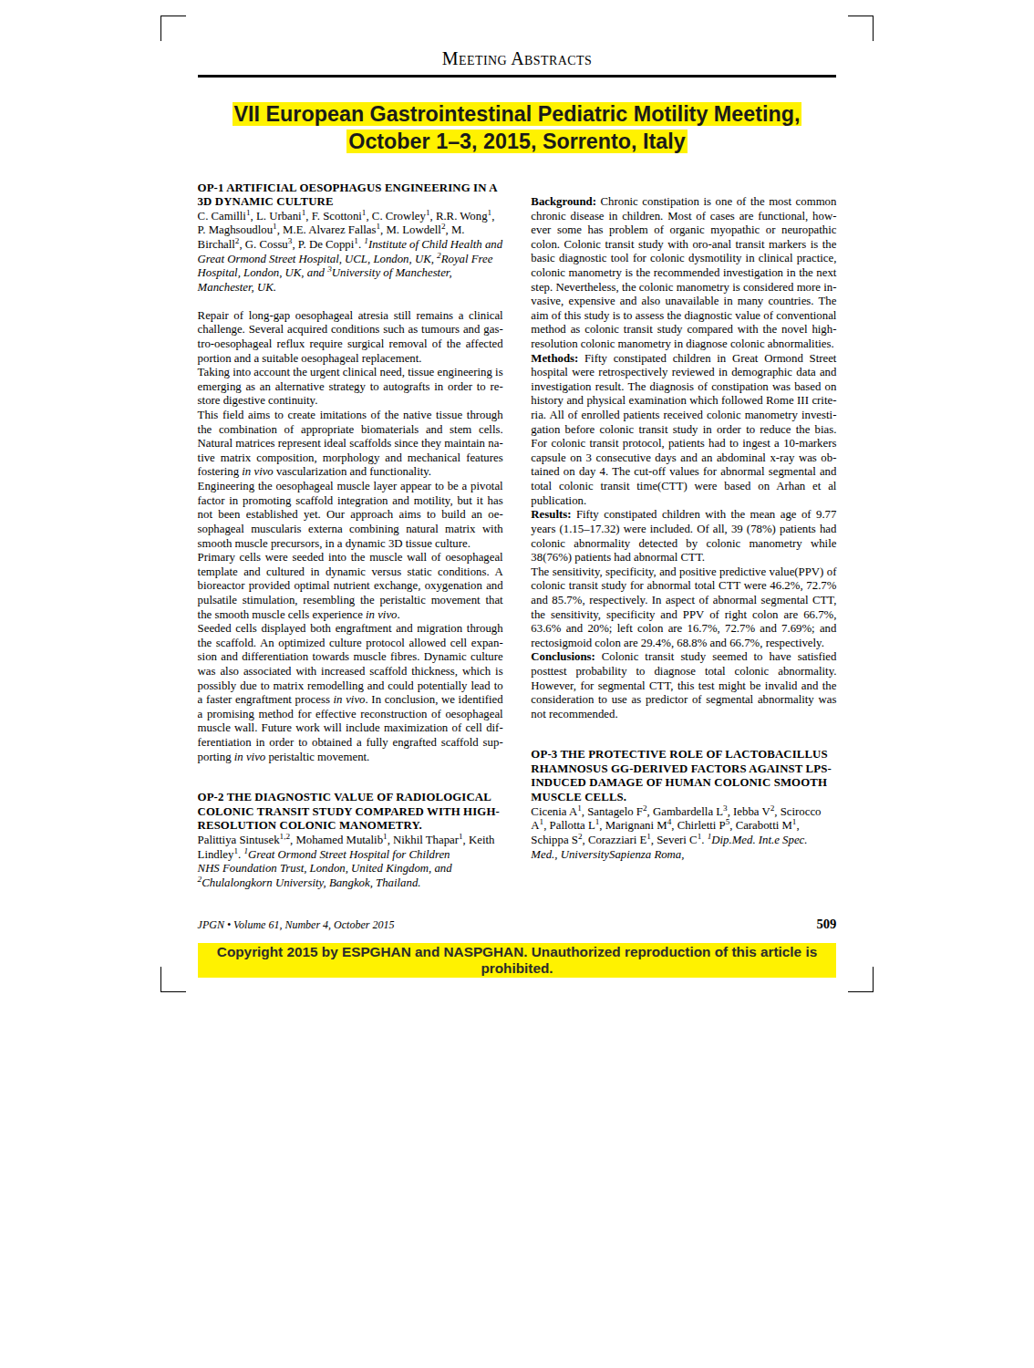Meeting Abstracts
VII European Gastrointestinal Pediatric Motility Meeting,
October 1–3, 2015, Sorrento, Italy
OP-1 ARTIFICIAL OESOPHAGUS ENGINEERING IN A 3D DYNAMIC CULTURE
C. Camilli1, L. Urbani1, F. Scottoni1, C. Crowley1, R.R. Wong1, P. Maghsoudlou1, M.E. Alvarez Fallas1, M. Lowdell2, M. Birchall2, G. Cossu3, P. De Coppi1. 1Institute of Child Health and Great Ormond Street Hospital, UCL, London, UK, 2Royal Free Hospital, London, UK, and 3University of Manchester, Manchester, UK.
Repair of long-gap oesophageal atresia still remains a clinical challenge. Several acquired conditions such as tumours and gastro-oesophageal reflux require surgical removal of the affected portion and a suitable oesophageal replacement.
Taking into account the urgent clinical need, tissue engineering is emerging as an alternative strategy to autografts in order to restore digestive continuity.
This field aims to create imitations of the native tissue through the combination of appropriate biomaterials and stem cells. Natural matrices represent ideal scaffolds since they maintain native matrix composition, morphology and mechanical features fostering in vivo vascularization and functionality.
Engineering the oesophageal muscle layer appear to be a pivotal factor in promoting scaffold integration and motility, but it has not been established yet. Our approach aims to build an oesophageal muscularis externa combining natural matrix with smooth muscle precursors, in a dynamic 3D tissue culture.
Primary cells were seeded into the muscle wall of oesophageal template and cultured in dynamic versus static conditions. A bioreactor provided optimal nutrient exchange, oxygenation and pulsatile stimulation, resembling the peristaltic movement that the smooth muscle cells experience in vivo.
Seeded cells displayed both engraftment and migration through the scaffold. An optimized culture protocol allowed cell expansion and differentiation towards muscle fibres. Dynamic culture was also associated with increased scaffold thickness, which is possibly due to matrix remodelling and could potentially lead to a faster engraftment process in vivo. In conclusion, we identified a promising method for effective reconstruction of oesophageal muscle wall. Future work will include maximization of cell differentiation in order to obtained a fully engrafted scaffold supporting in vivo peristaltic movement.
OP-2 THE DIAGNOSTIC VALUE OF RADIOLOGICAL COLONIC TRANSIT STUDY COMPARED WITH HIGH-RESOLUTION COLONIC MANOMETRY.
Palittiya Sintusek1,2, Mohamed Mutalib1, Nikhil Thapar1, Keith Lindley1. 1Great Ormond Street Hospital for Children
NHS Foundation Trust, London, United Kingdom, and 2Chulalongkorn University, Bangkok, Thailand.
Background: Chronic constipation is one of the most common chronic disease in children. Most of cases are functional, however some has problem of organic myopathic or neuropathic colon. Colonic transit study with oro-anal transit markers is the basic diagnostic tool for colonic dysmotility in clinical practice, colonic manometry is the recommended investigation in the next step. Nevertheless, the colonic manometry is considered more invasive, expensive and also unavailable in many countries. The aim of this study is to assess the diagnostic value of conventional method as colonic transit study compared with the novel high-resolution colonic manometry in diagnose colonic abnormalities.
Methods: Fifty constipated children in Great Ormond Street hospital were retrospectively reviewed in demographic data and investigation result. The diagnosis of constipation was based on history and physical examination which followed Rome III criteria. All of enrolled patients received colonic manometry investigation before colonic transit study in order to reduce the bias. For colonic transit protocol, patients had to ingest a 10-markers capsule on 3 consecutive days and an abdominal x-ray was obtained on day 4. The cut-off values for abnormal segmental and total colonic transit time(CTT) were based on Arhan et al publication.
Results: Fifty constipated children with the mean age of 9.77 years (1.15–17.32) were included. Of all, 39 (78%) patients had colonic abnormality detected by colonic manometry while 38(76%) patients had abnormal CTT.
The sensitivity, specificity, and positive predictive value(PPV) of colonic transit study for abnormal total CTT were 46.2%, 72.7% and 85.7%, respectively. In aspect of abnormal segmental CTT, the sensitivity, specificity and PPV of right colon are 66.7%, 63.6% and 20%; left colon are 16.7%, 72.7% and 7.69%; and rectosigmoid colon are 29.4%, 68.8% and 66.7%, respectively.
Conclusions: Colonic transit study seemed to have satisfied posttest probability to diagnose total colonic abnormality. However, for segmental CTT, this test might be invalid and the consideration to use as predictor of segmental abnormality was not recommended.
OP-3 THE PROTECTIVE ROLE OF LACTOBACILLUS RHAMNOSUS GG-DERIVED FACTORS AGAINST LPS-INDUCED DAMAGE OF HUMAN COLONIC SMOOTH MUSCLE CELLS.
Cicenia A1, Santagelo F2, Gambardella L3, Iebba V2, Scirocco A1, Pallotta L1, Marignani M4, Chirletti P5, Carabotti M1, Schippa S2, Corazziari E1, Severi C1. 1Dip.Med. Int.e Spec. Med., UniversitySapienza Roma,
JPGN • Volume 61, Number 4, October 2015
509
Copyright 2015 by ESPGHAN and NASPGHAN. Unauthorized reproduction of this article is prohibited.